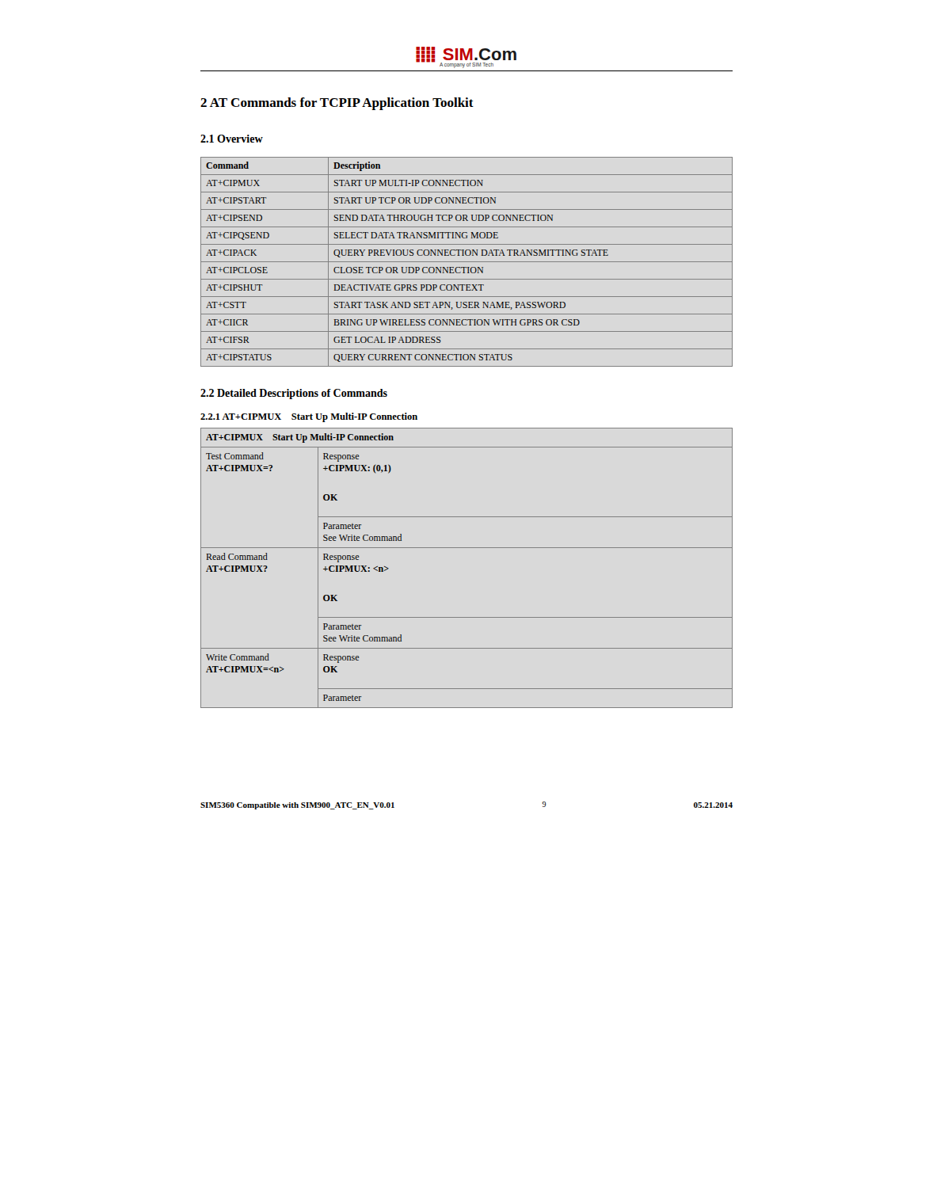■■■■ ■■■■ ■■■■ ■■■■ SIM.Com
A company of SIM Tech
2 AT Commands for TCPIP Application Toolkit
2.1 Overview
| Command | Description |
| --- | --- |
| AT+CIPMUX | START UP MULTI-IP CONNECTION |
| AT+CIPSTART | START UP TCP OR UDP CONNECTION |
| AT+CIPSEND | SEND DATA THROUGH TCP OR UDP CONNECTION |
| AT+CIPQSEND | SELECT DATA TRANSMITTING MODE |
| AT+CIPACK | QUERY PREVIOUS CONNECTION DATA TRANSMITTING STATE |
| AT+CIPCLOSE | CLOSE TCP OR UDP CONNECTION |
| AT+CIPSHUT | DEACTIVATE GPRS PDP CONTEXT |
| AT+CSTT | START TASK AND SET APN, USER NAME, PASSWORD |
| AT+CIICR | BRING UP WIRELESS CONNECTION WITH GPRS OR CSD |
| AT+CIFSR | GET LOCAL IP ADDRESS |
| AT+CIPSTATUS | QUERY CURRENT CONNECTION STATUS |
2.2 Detailed Descriptions of Commands
2.2.1 AT+CIPMUX Start Up Multi-IP Connection
| AT+CIPMUX Start Up Multi-IP Connection |
| --- |
| Test Command AT+CIPMUX=? | Response +CIPMUX: (0,1) OK |
| Parameter See Write Command |
| Read Command AT+CIPMUX? | Response +CIPMUX: <n> OK |
| Parameter See Write Command |
| Write Command AT+CIPMUX=<n> | Response OK |
| Parameter |
SIM5360 Compatible with SIM900_ATC_EN_V0.01 05.21.2014
9